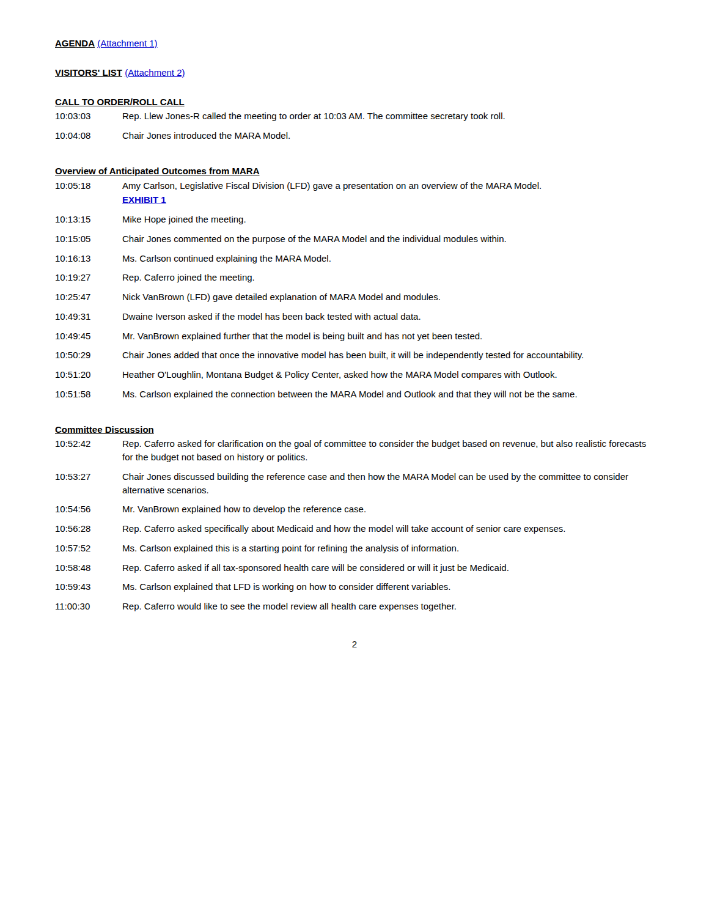AGENDA (Attachment 1)
VISITORS' LIST (Attachment 2)
CALL TO ORDER/ROLL CALL
| 10:03:03 | Rep. Llew Jones-R called the meeting to order at 10:03 AM. The committee secretary took roll. |
| 10:04:08 | Chair Jones introduced the MARA Model. |
Overview of Anticipated Outcomes from MARA
| 10:05:18 | Amy Carlson, Legislative Fiscal Division (LFD) gave a presentation on an overview of the MARA Model. EXHIBIT 1 |
| 10:13:15 | Mike Hope joined the meeting. |
| 10:15:05 | Chair Jones commented on the purpose of the MARA Model and the individual modules within. |
| 10:16:13 | Ms. Carlson continued explaining the MARA Model. |
| 10:19:27 | Rep. Caferro joined the meeting. |
| 10:25:47 | Nick VanBrown (LFD) gave detailed explanation of MARA Model and modules. |
| 10:49:31 | Dwaine Iverson asked if the model has been back tested with actual data. |
| 10:49:45 | Mr. VanBrown explained further that the model is being built and has not yet been tested. |
| 10:50:29 | Chair Jones added that once the innovative model has been built, it will be independently tested for accountability. |
| 10:51:20 | Heather O'Loughlin, Montana Budget & Policy Center, asked how the MARA Model compares with Outlook. |
| 10:51:58 | Ms. Carlson explained the connection between the MARA Model and Outlook and that they will not be the same. |
Committee Discussion
| 10:52:42 | Rep. Caferro asked for clarification on the goal of committee to consider the budget based on revenue, but also realistic forecasts for the budget not based on history or politics. |
| 10:53:27 | Chair Jones discussed building the reference case and then how the MARA Model can be used by the committee to consider alternative scenarios. |
| 10:54:56 | Mr. VanBrown explained how to develop the reference case. |
| 10:56:28 | Rep. Caferro asked specifically about Medicaid and how the model will take account of senior care expenses. |
| 10:57:52 | Ms. Carlson explained this is a starting point for refining the analysis of information. |
| 10:58:48 | Rep. Caferro asked if all tax-sponsored health care will be considered or will it just be Medicaid. |
| 10:59:43 | Ms. Carlson explained that LFD is working on how to consider different variables. |
| 11:00:30 | Rep. Caferro would like to see the model review all health care expenses together. |
2